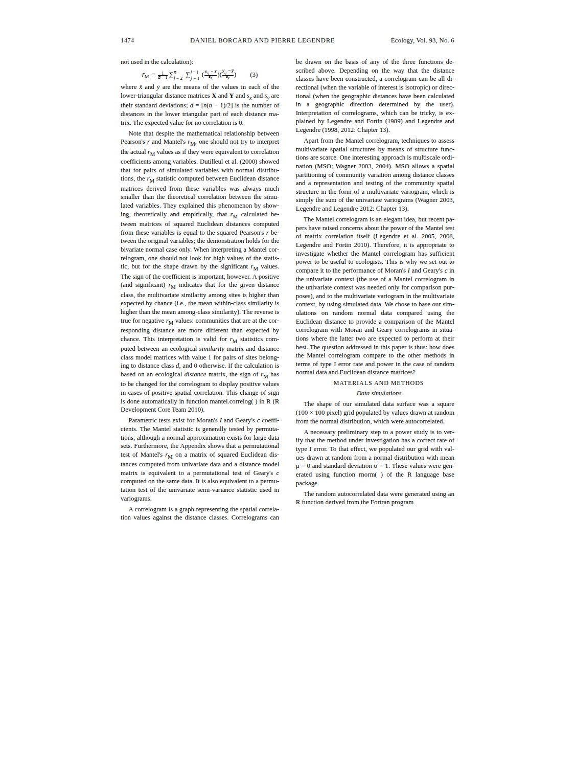1474 Daniel Borcard and Pierre Legendre Ecology, Vol. 93, No. 6
not used in the calculation):
rM = 1d−1 ∑i=2n ∑j=1i−1 ( xij−x¯ sx ) ( yij−y¯ sy ) (3)
where x̄ and ȳ are the means of the values in each of the lower-triangular distance matrices X and Y and sx and sy are their standard deviations; d = [n(n − 1)/2] is the number of distances in the lower triangular part of each distance matrix. The expected value for no correlation is 0.
Note that despite the mathematical relationship between Pearson's r and Mantel's rM, one should not try to interpret the actual rM values as if they were equivalent to correlation coefficients among variables. Dutilleul et al. (2000) showed that for pairs of simulated variables with normal distributions, the rM statistic computed between Euclidean distance matrices derived from these variables was always much smaller than the theoretical correlation between the simulated variables. They explained this phenomenon by showing, theoretically and empirically, that rM calculated between matrices of squared Euclidean distances computed from these variables is equal to the squared Pearson's r between the original variables; the demonstration holds for the bivariate normal case only. When interpreting a Mantel correlogram, one should not look for high values of the statistic, but for the shape drawn by the significant rM values. The sign of the coefficient is important, however. A positive (and significant) rM indicates that for the given distance class, the multivariate similarity among sites is higher than expected by chance (i.e., the mean within-class similarity is higher than the mean among-class similarity). The reverse is true for negative rM values: communities that are at the corresponding distance are more different than expected by chance. This interpretation is valid for rM statistics computed between an ecological similarity matrix and distance class model matrices with value 1 for pairs of sites belonging to distance class d, and 0 otherwise. If the calculation is based on an ecological distance matrix, the sign of rM has to be changed for the correlogram to display positive values in cases of positive spatial correlation. This change of sign is done automatically in function mantel.correlog( ) in R (R Development Core Team 2010).
Parametric tests exist for Moran's I and Geary's c coefficients. The Mantel statistic is generally tested by permutations, although a normal approximation exists for large data sets. Furthermore, the Appendix shows that a permutational test of Mantel's rM on a matrix of squared Euclidean distances computed from univariate data and a distance model matrix is equivalent to a permutational test of Geary's c computed on the same data. It is also equivalent to a permutation test of the univariate semi-variance statistic used in variograms.
A correlogram is a graph representing the spatial correlation values against the distance classes. Correlograms can be drawn on the basis of any of the three functions described above. Depending on the way that the distance classes have been constructed, a correlogram can be all-directional (when the variable of interest is isotropic) or directional (when the geographic distances have been calculated in a geographic direction determined by the user). Interpretation of correlograms, which can be tricky, is explained by Legendre and Fortin (1989) and Legendre and Legendre (1998, 2012: Chapter 13).
Apart from the Mantel correlogram, techniques to assess multivariate spatial structures by means of structure functions are scarce. One interesting approach is multiscale ordination (MSO; Wagner 2003, 2004). MSO allows a spatial partitioning of community variation among distance classes and a representation and testing of the community spatial structure in the form of a multivariate variogram, which is simply the sum of the univariate variograms (Wagner 2003, Legendre and Legendre 2012: Chapter 13).
The Mantel correlogram is an elegant idea, but recent papers have raised concerns about the power of the Mantel test of matrix correlation itself (Legendre et al. 2005, 2008, Legendre and Fortin 2010). Therefore, it is appropriate to investigate whether the Mantel correlogram has sufficient power to be useful to ecologists. This is why we set out to compare it to the performance of Moran's I and Geary's c in the univariate context (the use of a Mantel correlogram in the univariate context was needed only for comparison purposes), and to the multivariate variogram in the multivariate context, by using simulated data. We chose to base our simulations on random normal data compared using the Euclidean distance to provide a comparison of the Mantel correlogram with Moran and Geary correlograms in situations where the latter two are expected to perform at their best. The question addressed in this paper is thus: how does the Mantel correlogram compare to the other methods in terms of type I error rate and power in the case of random normal data and Euclidean distance matrices?
Materials and Methods
Data simulations
The shape of our simulated data surface was a square (100 × 100 pixel) grid populated by values drawn at random from the normal distribution, which were autocorrelated.
A necessary preliminary step to a power study is to verify that the method under investigation has a correct rate of type I error. To that effect, we populated our grid with values drawn at random from a normal distribution with mean μ = 0 and standard deviation σ = 1. These values were generated using function rnorm( ) of the R language base package.
The random autocorrelated data were generated using an R function derived from the Fortran program